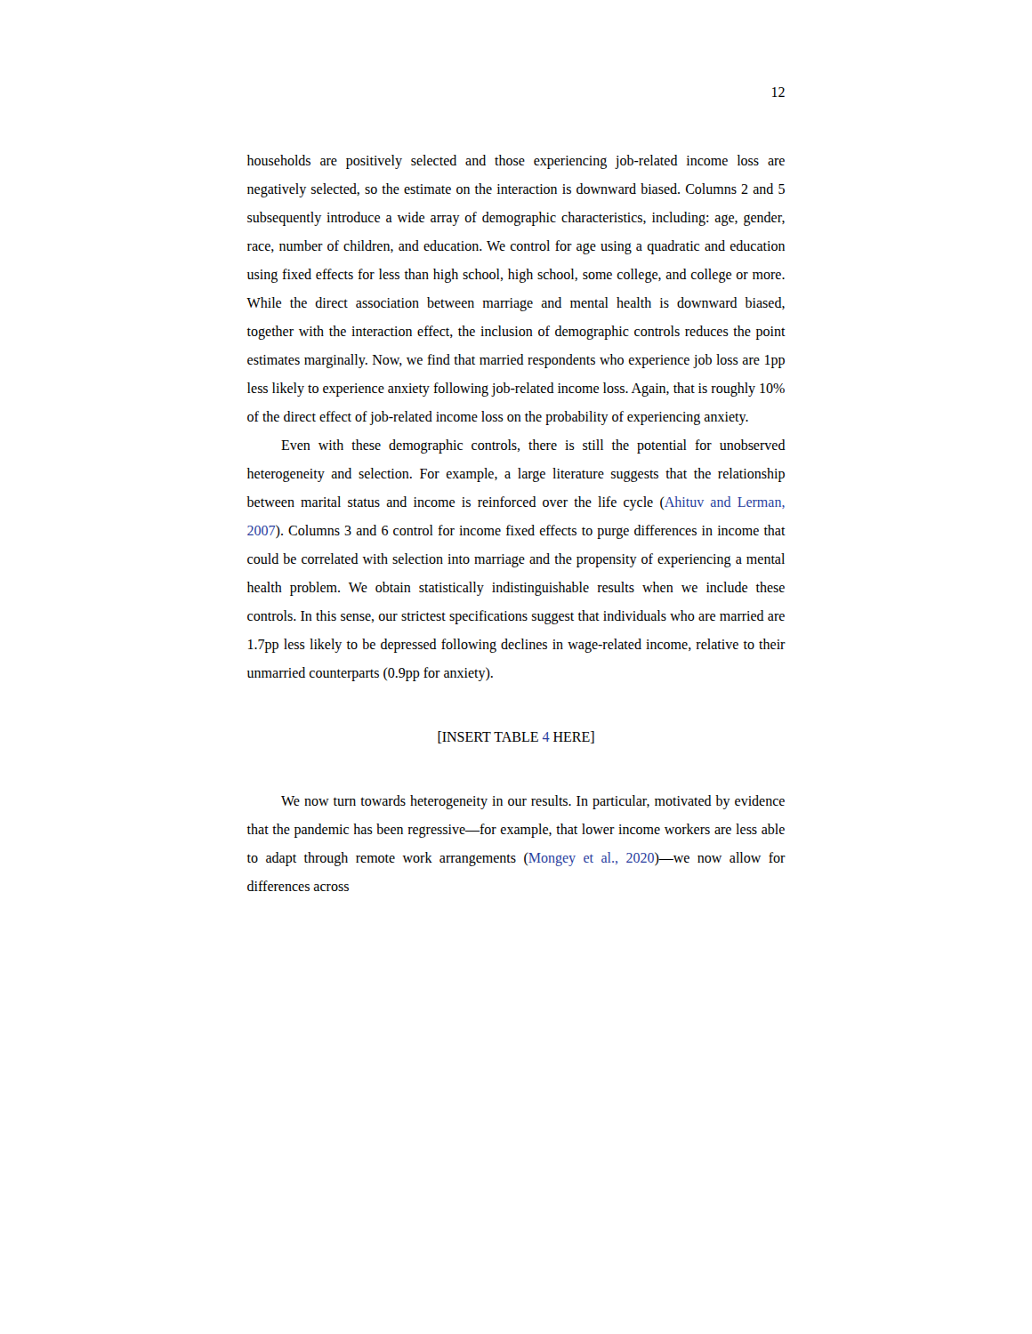12
households are positively selected and those experiencing job-related income loss are negatively selected, so the estimate on the interaction is downward biased. Columns 2 and 5 subsequently introduce a wide array of demographic characteristics, including: age, gender, race, number of children, and education. We control for age using a quadratic and education using fixed effects for less than high school, high school, some college, and college or more. While the direct association between marriage and mental health is downward biased, together with the interaction effect, the inclusion of demographic controls reduces the point estimates marginally. Now, we find that married respondents who experience job loss are 1pp less likely to experience anxiety following job-related income loss. Again, that is roughly 10% of the direct effect of job-related income loss on the probability of experiencing anxiety.
Even with these demographic controls, there is still the potential for unobserved heterogeneity and selection. For example, a large literature suggests that the relationship between marital status and income is reinforced over the life cycle (Ahituv and Lerman, 2007). Columns 3 and 6 control for income fixed effects to purge differences in income that could be correlated with selection into marriage and the propensity of experiencing a mental health problem. We obtain statistically indistinguishable results when we include these controls. In this sense, our strictest specifications suggest that individuals who are married are 1.7pp less likely to be depressed following declines in wage-related income, relative to their unmarried counterparts (0.9pp for anxiety).
[INSERT TABLE 4 HERE]
We now turn towards heterogeneity in our results. In particular, motivated by evidence that the pandemic has been regressive—for example, that lower income workers are less able to adapt through remote work arrangements (Mongey et al., 2020)—we now allow for differences across